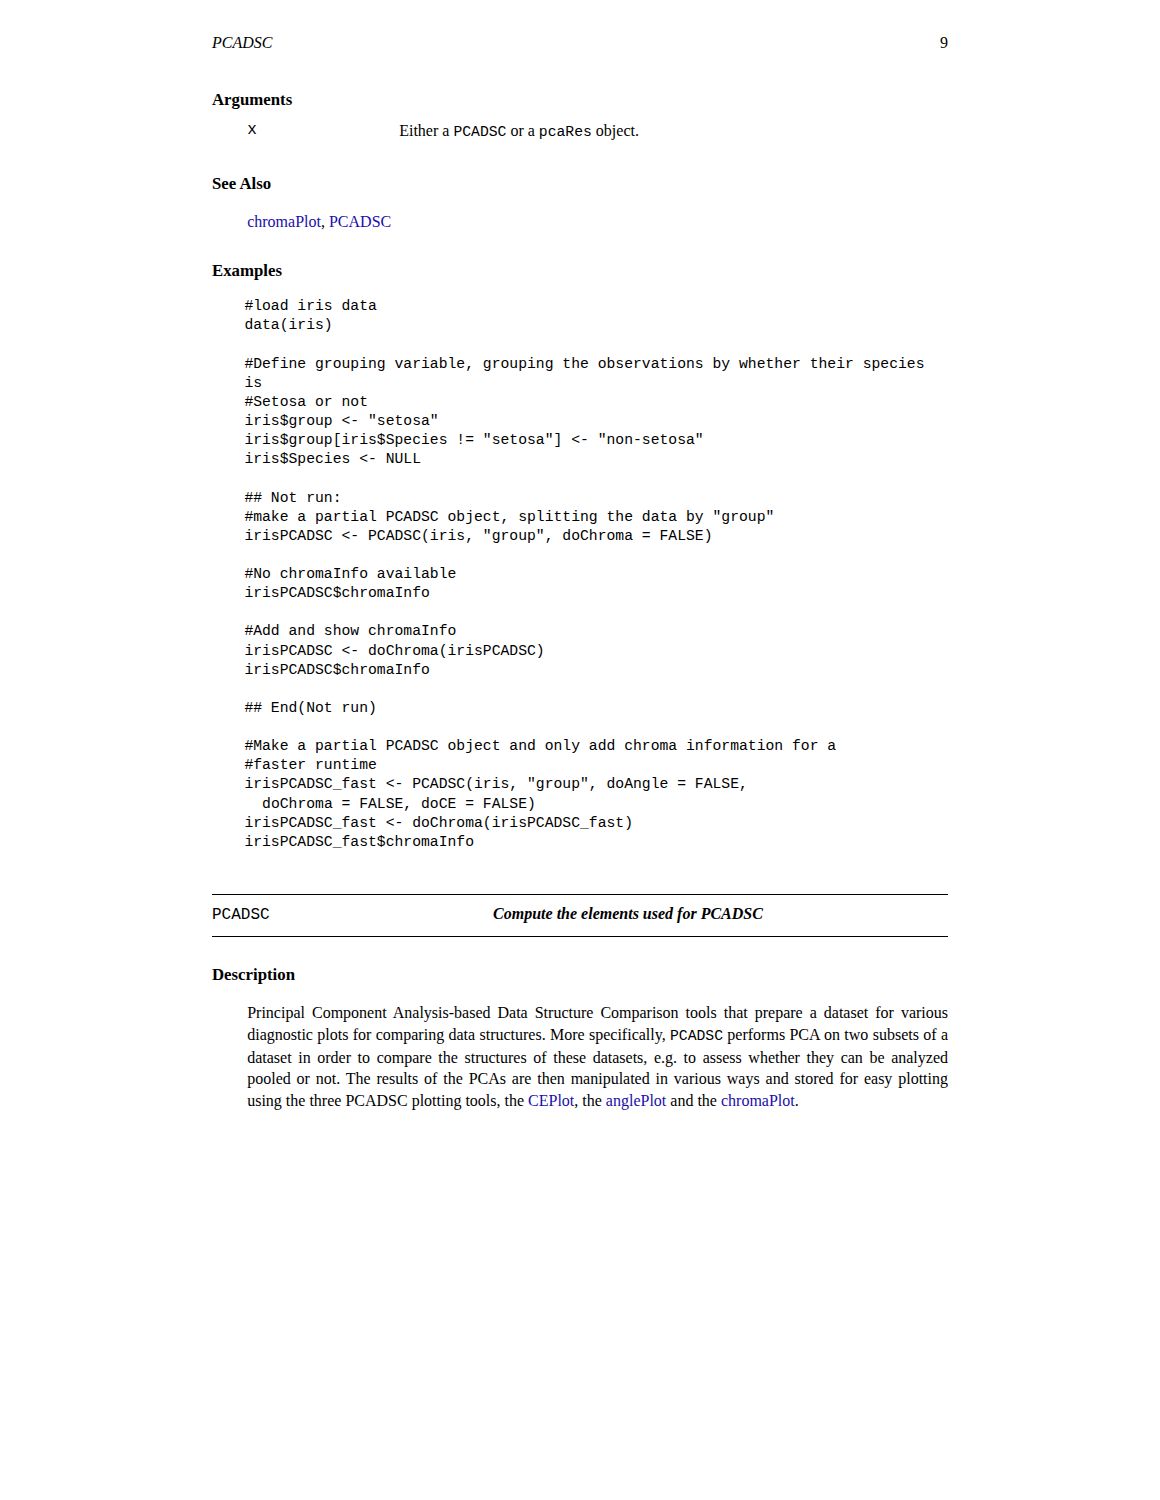PCADSC 9
Arguments
| x | Either a PCADSC or a pcaRes object. |
See Also
chromaPlot, PCADSC
Examples
#load iris data
data(iris)

#Define grouping variable, grouping the observations by whether their species is
#Setosa or not
iris$group <- "setosa"
iris$group[iris$Species != "setosa"] <- "non-setosa"
iris$Species <- NULL

## Not run:
#make a partial PCADSC object, splitting the data by "group"
irisPCADSC <- PCADSC(iris, "group", doChroma = FALSE)

#No chromaInfo available
irisPCADSC$chromaInfo

#Add and show chromaInfo
irisPCADSC <- doChroma(irisPCADSC)
irisPCADSC$chromaInfo

## End(Not run)

#Make a partial PCADSC object and only add chroma information for a
#faster runtime
irisPCADSC_fast <- PCADSC(iris, "group", doAngle = FALSE,
  doChroma = FALSE, doCE = FALSE)
irisPCADSC_fast <- doChroma(irisPCADSC_fast)
irisPCADSC_fast$chromaInfo
PCADSC Compute the elements used for PCADSC
Description
Principal Component Analysis-based Data Structure Comparison tools that prepare a dataset for various diagnostic plots for comparing data structures. More specifically, PCADSC performs PCA on two subsets of a dataset in order to compare the structures of these datasets, e.g. to assess whether they can be analyzed pooled or not. The results of the PCAs are then manipulated in various ways and stored for easy plotting using the three PCADSC plotting tools, the CEPlot, the anglePlot and the chromaPlot.